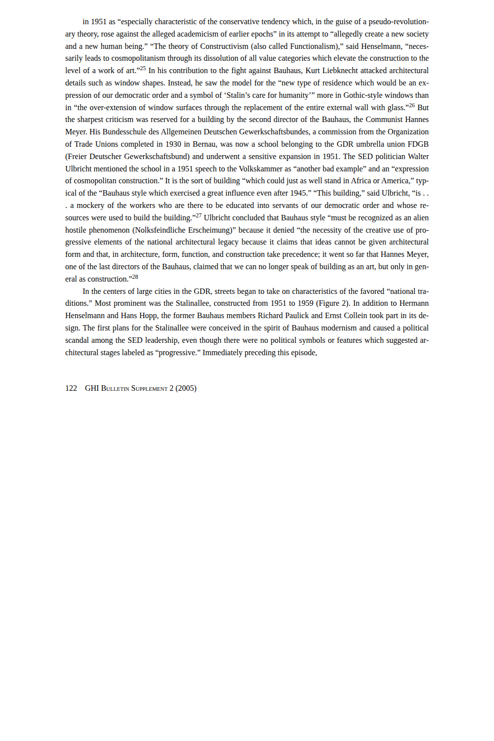in 1951 as “especially characteristic of the conservative tendency which, in the guise of a pseudo-revolutionary theory, rose against the alleged academicism of earlier epochs” in its attempt to “allegedly create a new society and a new human being.” “The theory of Constructivism (also called Functionalism),” said Henselmann, “necessarily leads to cosmopolitanism through its dissolution of all value categories which elevate the construction to the level of a work of art.”25 In his contribution to the fight against Bauhaus, Kurt Liebknecht attacked architectural details such as window shapes. Instead, he saw the model for the “new type of residence which would be an expression of our democratic order and a symbol of ‘Stalin’s care for humanity’” more in Gothic-style windows than in “the over-extension of window surfaces through the replacement of the entire external wall with glass.”26 But the sharpest criticism was reserved for a building by the second director of the Bauhaus, the Communist Hannes Meyer. His Bundesschule des Allgemeinen Deutschen Gewerkschaftsbundes, a commission from the Organization of Trade Unions completed in 1930 in Bernau, was now a school belonging to the GDR umbrella union FDGB (Freier Deutscher Gewerkschaftsbund) and underwent a sensitive expansion in 1951. The SED politician Walter Ulbricht mentioned the school in a 1951 speech to the Volkskammer as “another bad example” and an “expression of cosmopolitan construction.” It is the sort of building “which could just as well stand in Africa or America,” typical of the “Bauhaus style which exercised a great influence even after 1945.” “This building,” said Ulbricht, “is . . . a mockery of the workers who are there to be educated into servants of our democratic order and whose resources were used to build the building.”27 Ulbricht concluded that Bauhaus style “must be recognized as an alien hostile phenomenon (Nolksfeindliche Erscheimung)” because it denied “the necessity of the creative use of progressive elements of the national architectural legacy because it claims that ideas cannot be given architectural form and that, in architecture, form, function, and construction take precedence; it went so far that Hannes Meyer, one of the last directors of the Bauhaus, claimed that we can no longer speak of building as an art, but only in general as construction.”28
In the centers of large cities in the GDR, streets began to take on characteristics of the favored “national traditions.” Most prominent was the Stalinallee, constructed from 1951 to 1959 (Figure 2). In addition to Hermann Henselmann and Hans Hopp, the former Bauhaus members Richard Paulick and Ernst Collein took part in its design. The first plans for the Stalinallee were conceived in the spirit of Bauhaus modernism and caused a political scandal among the SED leadership, even though there were no political symbols or features which suggested architectural stages labeled as “progressive.” Immediately preceding this episode,
122 GHI Bulletin Supplement 2 (2005)